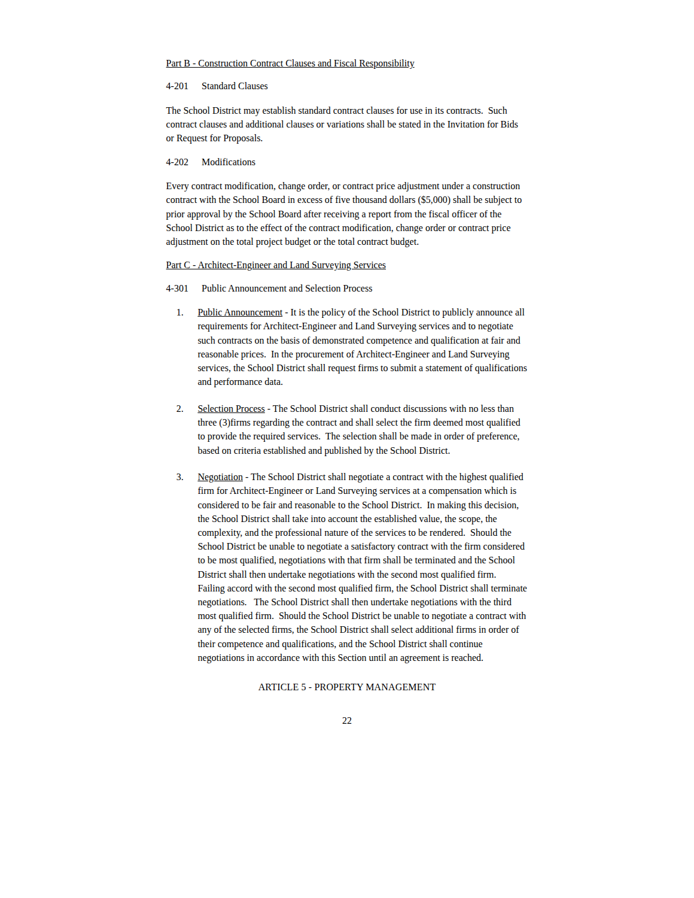Part B - Construction Contract Clauses and Fiscal Responsibility
4-201 Standard Clauses
The School District may establish standard contract clauses for use in its contracts. Such contract clauses and additional clauses or variations shall be stated in the Invitation for Bids or Request for Proposals.
4-202 Modifications
Every contract modification, change order, or contract price adjustment under a construction contract with the School Board in excess of five thousand dollars ($5,000) shall be subject to prior approval by the School Board after receiving a report from the fiscal officer of the School District as to the effect of the contract modification, change order or contract price adjustment on the total project budget or the total contract budget.
Part C - Architect-Engineer and Land Surveying Services
4-301 Public Announcement and Selection Process
1. Public Announcement - It is the policy of the School District to publicly announce all requirements for Architect-Engineer and Land Surveying services and to negotiate such contracts on the basis of demonstrated competence and qualification at fair and reasonable prices. In the procurement of Architect-Engineer and Land Surveying services, the School District shall request firms to submit a statement of qualifications and performance data.
2. Selection Process - The School District shall conduct discussions with no less than three (3)firms regarding the contract and shall select the firm deemed most qualified to provide the required services. The selection shall be made in order of preference, based on criteria established and published by the School District.
3. Negotiation - The School District shall negotiate a contract with the highest qualified firm for Architect-Engineer or Land Surveying services at a compensation which is considered to be fair and reasonable to the School District. In making this decision, the School District shall take into account the established value, the scope, the complexity, and the professional nature of the services to be rendered. Should the School District be unable to negotiate a satisfactory contract with the firm considered to be most qualified, negotiations with that firm shall be terminated and the School District shall then undertake negotiations with the second most qualified firm. Failing accord with the second most qualified firm, the School District shall terminate negotiations. The School District shall then undertake negotiations with the third most qualified firm. Should the School District be unable to negotiate a contract with any of the selected firms, the School District shall select additional firms in order of their competence and qualifications, and the School District shall continue negotiations in accordance with this Section until an agreement is reached.
ARTICLE 5 - PROPERTY MANAGEMENT
22